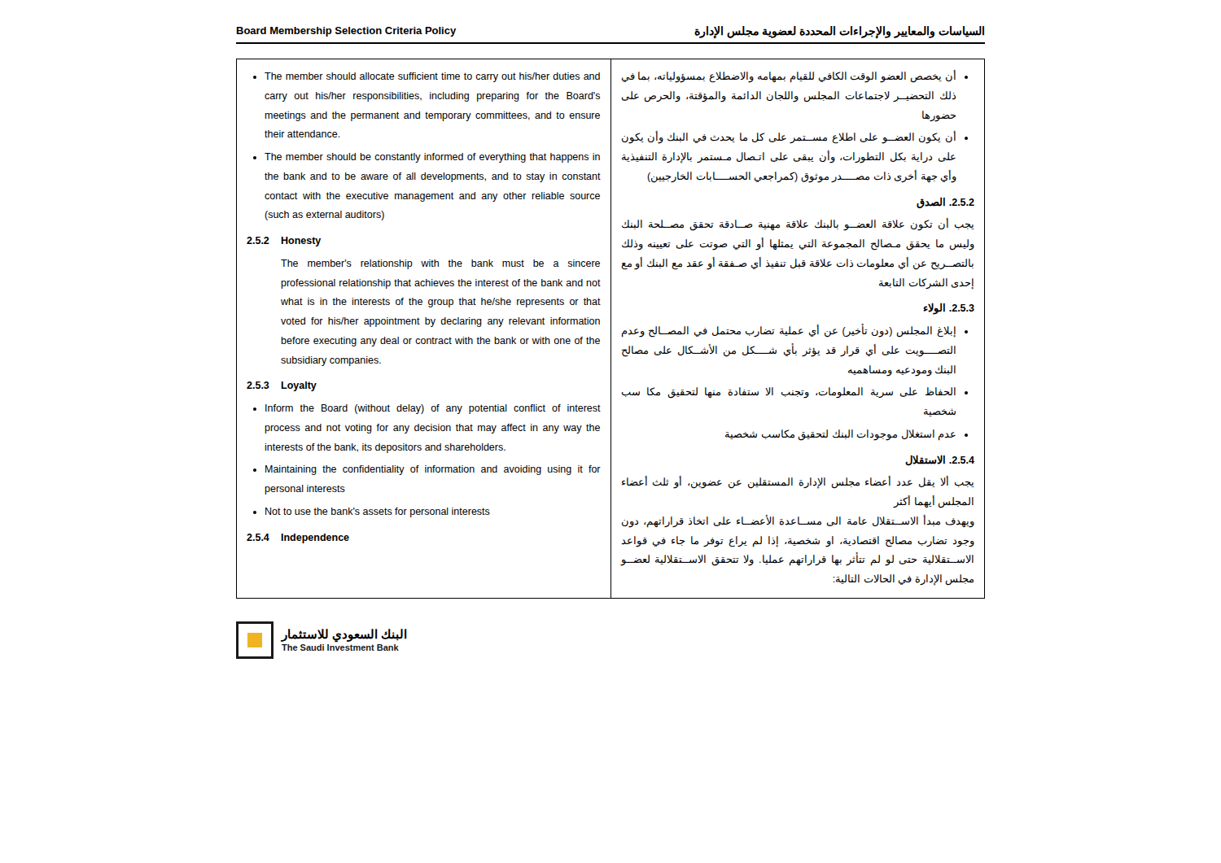Board Membership Selection Criteria Policy
السياسات والمعايير والإجراءات المحددة لعضوية مجلس الإدارة
| The member should allocate sufficient time to carry out his/her duties and carry out his/her responsibilities, including preparing for the Board's meetings and the permanent and temporary committees, and to ensure their attendance. The member should be constantly informed of everything that happens in the bank and to be aware of all developments, and to stay in constant contact with the executive management and any other reliable source (such as external auditors) 2.5.2 Honesty The member's relationship with the bank must be a sincere professional relationship that achieves the interest of the bank and not what is in the interests of the group that he/she represents or that voted for his/her appointment by declaring any relevant information before executing any deal or contract with the bank or with one of the subsidiary companies. 2.5.3 Loyalty Inform the Board (without delay) of any potential conflict of interest process and not voting for any decision that may affect in any way the interests of the bank, its depositors and shareholders. Maintaining the confidentiality of information and avoiding using it for personal interests Not to use the bank's assets for personal interests 2.5.4 Independence | أن يخصص العضو الوقت الكافي للقيام بمهامه والاضطلاع بمسؤولياته، بما في ذلك التحضيــر لاجتماعات المجلس واللجان الدائمة والمؤقتة، والحرص على حضورها أن يكون العضــو على اطلاع مســتمر على كل ما يحدث في البنك وأن يكون على دراية بكل التطورات، وأن يبقى على اتـصال مـستمر بالإدارة التنفيذية وأي جهة أخرى ذات مصــــدر موثوق (كمراجعي الحســــابات الخارجيين) 2.5.2. الصدق يجب أن تكون علاقة العضــو بالبنك علاقة مهنية صــادقة تحقق مصــلحة البنك وليس ما يحقق مـصالح المجموعة التي يمثلها أو التي صوتت على تعيينه وذلك بالتصــريح عن أي معلومات ذات علاقة قبل تنفيذ أي صـفقة أو عقد مع البنك أو مع إحدى الشركات التابعة 2.5.3. الولاء إبلاغ المجلس (دون تأخير) عن أي عملية تضارب محتمل في المصــالح وعدم التصــــويت على أي قرار قد يؤثر بأي شــــكل من الأشــكال على مصالح البنك ومودعيه ومساهميه الحفاظ على سرية المعلومات، وتجنب الا ستفادة منها لتحقيق مكا سب شخصية عدم استغلال موجودات البنك لتحقيق مكاسب شخصية 2.5.4. الاستقلال يجب ألا يقل عدد أعضاء مجلس الإدارة المستقلين عن عضوين، أو ثلث أعضاء المجلس أيهما أكثر ويهدف مبدأ الاســتقلال عامة الى مســاعدة الأعضــاء على اتخاذ قراراتهم، دون وجود تضارب مصالح اقتصادية، او شخصية، إذا لم يراع توفر ما جاء في قواعد الاســتقلالية حتى لو لم تتأثر بها قراراتهم عمليا. ولا تتحقق الاســتقلالية لعضــو مجلس الإدارة في الحالات التالية: |
البنك السعودي للاستثمار
The Saudi Investment Bank